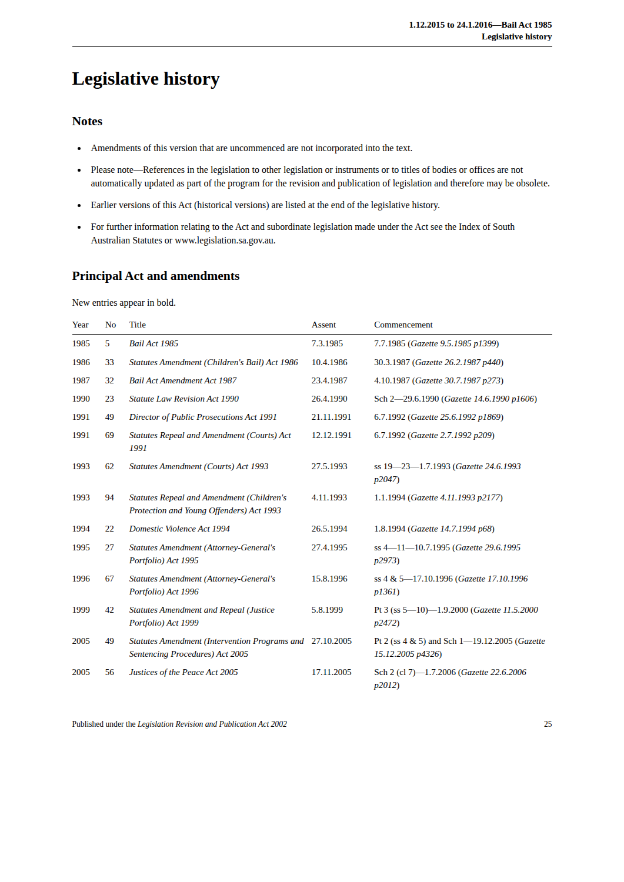1.12.2015 to 24.1.2016—Bail Act 1985
Legislative history
Legislative history
Notes
Amendments of this version that are uncommenced are not incorporated into the text.
Please note—References in the legislation to other legislation or instruments or to titles of bodies or offices are not automatically updated as part of the program for the revision and publication of legislation and therefore may be obsolete.
Earlier versions of this Act (historical versions) are listed at the end of the legislative history.
For further information relating to the Act and subordinate legislation made under the Act see the Index of South Australian Statutes or www.legislation.sa.gov.au.
Principal Act and amendments
New entries appear in bold.
| Year | No | Title | Assent | Commencement |
| --- | --- | --- | --- | --- |
| 1985 | 5 | Bail Act 1985 | 7.3.1985 | 7.7.1985 ( Gazette 9.5.1985 p1399 ) |
| 1986 | 33 | Statutes Amendment (Children's Bail) Act 1986 | 10.4.1986 | 30.3.1987 ( Gazette 26.2.1987 p440 ) |
| 1987 | 32 | Bail Act Amendment Act 1987 | 23.4.1987 | 4.10.1987 ( Gazette 30.7.1987 p273 ) |
| 1990 | 23 | Statute Law Revision Act 1990 | 26.4.1990 | Sch 2—29.6.1990 ( Gazette 14.6.1990 p1606 ) |
| 1991 | 49 | Director of Public Prosecutions Act 1991 | 21.11.1991 | 6.7.1992 ( Gazette 25.6.1992 p1869 ) |
| 1991 | 69 | Statutes Repeal and Amendment (Courts) Act 1991 | 12.12.1991 | 6.7.1992 ( Gazette 2.7.1992 p209 ) |
| 1993 | 62 | Statutes Amendment (Courts) Act 1993 | 27.5.1993 | ss 19—23—1.7.1993 ( Gazette 24.6.1993 p2047 ) |
| 1993 | 94 | Statutes Repeal and Amendment (Children's Protection and Young Offenders) Act 1993 | 4.11.1993 | 1.1.1994 ( Gazette 4.11.1993 p2177 ) |
| 1994 | 22 | Domestic Violence Act 1994 | 26.5.1994 | 1.8.1994 ( Gazette 14.7.1994 p68 ) |
| 1995 | 27 | Statutes Amendment (Attorney-General's Portfolio) Act 1995 | 27.4.1995 | ss 4—11—10.7.1995 ( Gazette 29.6.1995 p2973 ) |
| 1996 | 67 | Statutes Amendment (Attorney-General's Portfolio) Act 1996 | 15.8.1996 | ss 4 & 5—17.10.1996 ( Gazette 17.10.1996 p1361 ) |
| 1999 | 42 | Statutes Amendment and Repeal (Justice Portfolio) Act 1999 | 5.8.1999 | Pt 3 (ss 5—10)—1.9.2000 ( Gazette 11.5.2000 p2472 ) |
| 2005 | 49 | Statutes Amendment (Intervention Programs and Sentencing Procedures) Act 2005 | 27.10.2005 | Pt 2 (ss 4 & 5) and Sch 1—19.12.2005 ( Gazette 15.12.2005 p4326 ) |
| 2005 | 56 | Justices of the Peace Act 2005 | 17.11.2005 | Sch 2 (cl 7)—1.7.2006 ( Gazette 22.6.2006 p2012 ) |
Published under the Legislation Revision and Publication Act 2002
25